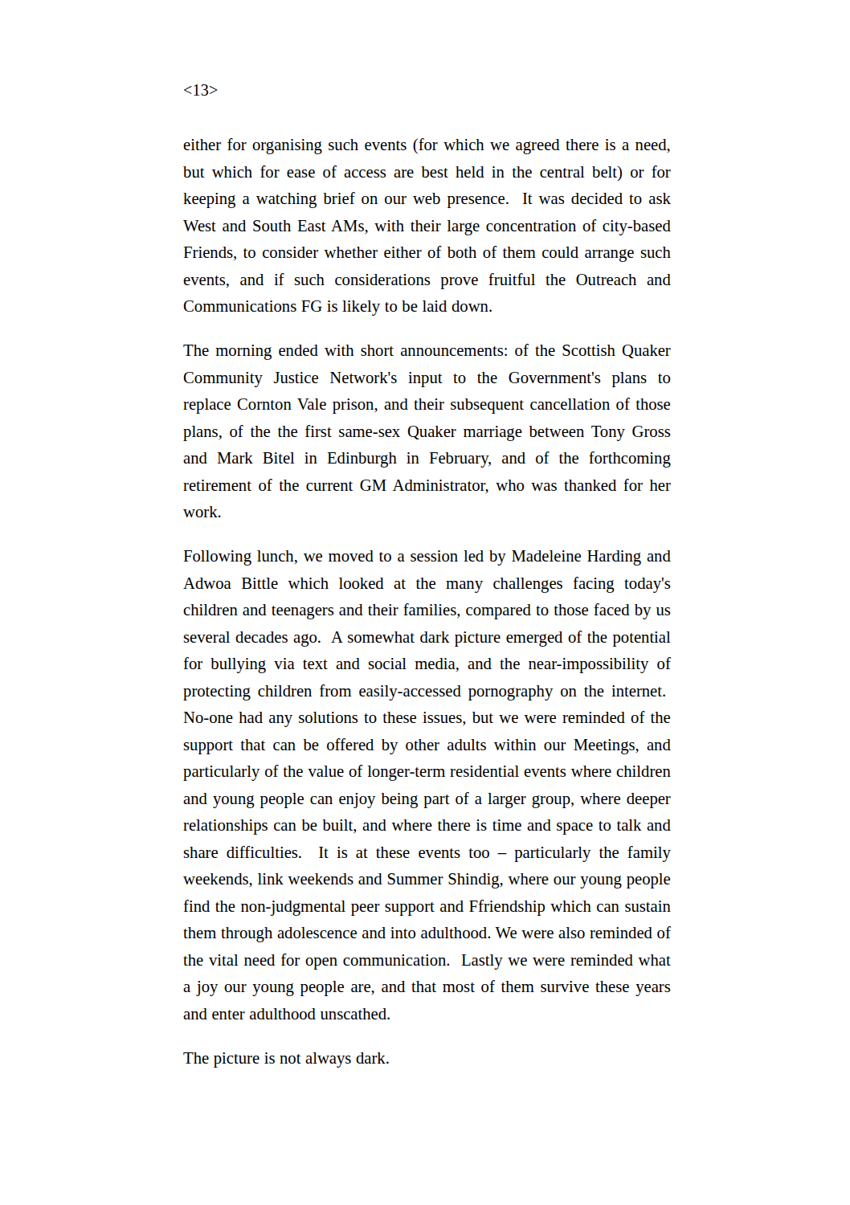<13>
either for organising such events (for which we agreed there is a need, but which for ease of access are best held in the central belt) or for keeping a watching brief on our web presence. It was decided to ask West and South East AMs, with their large concentration of city-based Friends, to consider whether either of both of them could arrange such events, and if such considerations prove fruitful the Outreach and Communications FG is likely to be laid down.
The morning ended with short announcements: of the Scottish Quaker Community Justice Network's input to the Government's plans to replace Cornton Vale prison, and their subsequent cancellation of those plans, of the the first same-sex Quaker marriage between Tony Gross and Mark Bitel in Edinburgh in February, and of the forthcoming retirement of the current GM Administrator, who was thanked for her work.
Following lunch, we moved to a session led by Madeleine Harding and Adwoa Bittle which looked at the many challenges facing today's children and teenagers and their families, compared to those faced by us several decades ago. A somewhat dark picture emerged of the potential for bullying via text and social media, and the near-impossibility of protecting children from easily-accessed pornography on the internet. No-one had any solutions to these issues, but we were reminded of the support that can be offered by other adults within our Meetings, and particularly of the value of longer-term residential events where children and young people can enjoy being part of a larger group, where deeper relationships can be built, and where there is time and space to talk and share difficulties. It is at these events too – particularly the family weekends, link weekends and Summer Shindig, where our young people find the non-judgmental peer support and Ffriendship which can sustain them through adolescence and into adulthood. We were also reminded of the vital need for open communication. Lastly we were reminded what a joy our young people are, and that most of them survive these years and enter adulthood unscathed.
The picture is not always dark.